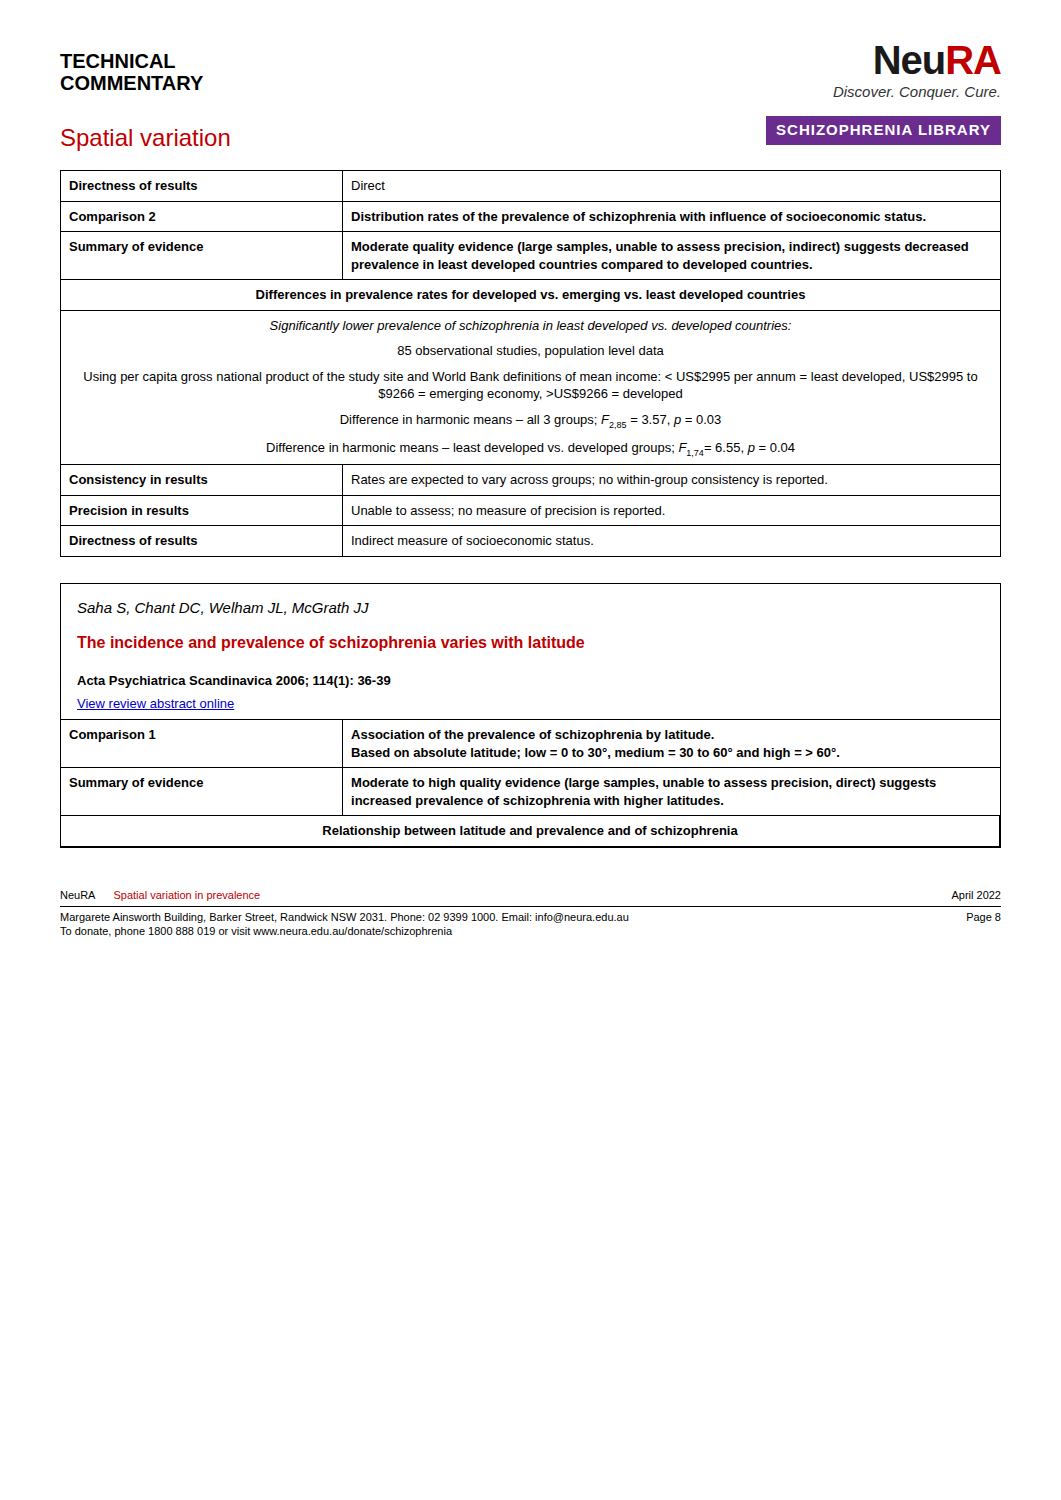TECHNICAL
COMMENTARY
Spatial variation
Neu RA
Discover. Conquer. Cure.
SCHIZOPHRENIA LIBRARY
| Directness of results | Direct |
| Comparison 2 | Distribution rates of the prevalence of schizophrenia with influence of socioeconomic status. |
| Summary of evidence | Moderate quality evidence (large samples, unable to assess precision, indirect) suggests decreased prevalence in least developed countries compared to developed countries. |
| Differences in prevalence rates for developed vs. emerging vs. least developed countries |
| Significantly lower prevalence of schizophrenia in least developed vs. developed countries: 85 observational studies, population level data Using per capita gross national product of the study site and World Bank definitions of mean income: < US$2995 per annum = least developed, US$2995 to $9266 = emerging economy, >US$9266 = developed Difference in harmonic means – all 3 groups; F 2,85 = 3.57, p = 0.03 Difference in harmonic means – least developed vs. developed groups; F 1,74 = 6.55, p = 0.04 |
| Consistency in results | Rates are expected to vary across groups; no within-group consistency is reported. |
| Precision in results | Unable to assess; no measure of precision is reported. |
| Directness of results | Indirect measure of socioeconomic status. |
Saha S, Chant DC, Welham JL, McGrath JJ
The incidence and prevalence of schizophrenia varies with latitude
Acta Psychiatrica Scandinavica 2006; 114(1): 36-39
View review abstract online
| Comparison 1 | Association of the prevalence of schizophrenia by latitude. Based on absolute latitude; low = 0 to 30°, medium = 30 to 60° and high = > 60°. |
| Summary of evidence | Moderate to high quality evidence (large samples, unable to assess precision, direct) suggests increased prevalence of schizophrenia with higher latitudes. |
| Relationship between latitude and prevalence and of schizophrenia |
NeuRA Spatial variation in prevalence
April 2022
Margarete Ainsworth Building, Barker Street, Randwick NSW 2031. Phone: 02 9399 1000. Email: info@neura.edu.au
To donate, phone 1800 888 019 or visit www.neura.edu.au/donate/schizophrenia
Page 8